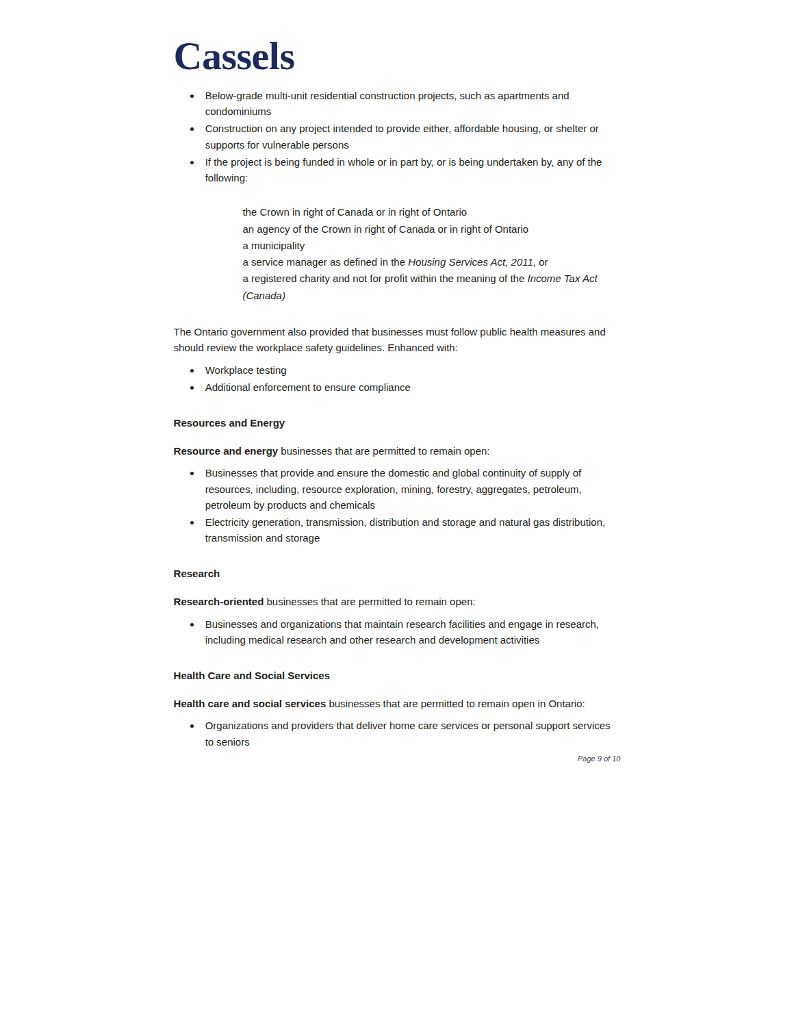Cassels
Below-grade multi-unit residential construction projects, such as apartments and condominiums
Construction on any project intended to provide either, affordable housing, or shelter or supports for vulnerable persons
If the project is being funded in whole or in part by, or is being undertaken by, any of the following:
the Crown in right of Canada or in right of Ontario
an agency of the Crown in right of Canada or in right of Ontario
a municipality
a service manager as defined in the Housing Services Act, 2011, or
a registered charity and not for profit within the meaning of the Income Tax Act (Canada)
The Ontario government also provided that businesses must follow public health measures and should review the workplace safety guidelines. Enhanced with:
Workplace testing
Additional enforcement to ensure compliance
Resources and Energy
Resource and energy businesses that are permitted to remain open:
Businesses that provide and ensure the domestic and global continuity of supply of resources, including, resource exploration, mining, forestry, aggregates, petroleum, petroleum by products and chemicals
Electricity generation, transmission, distribution and storage and natural gas distribution, transmission and storage
Research
Research-oriented businesses that are permitted to remain open:
Businesses and organizations that maintain research facilities and engage in research, including medical research and other research and development activities
Health Care and Social Services
Health care and social services businesses that are permitted to remain open in Ontario:
Organizations and providers that deliver home care services or personal support services to seniors
Page 9 of 10